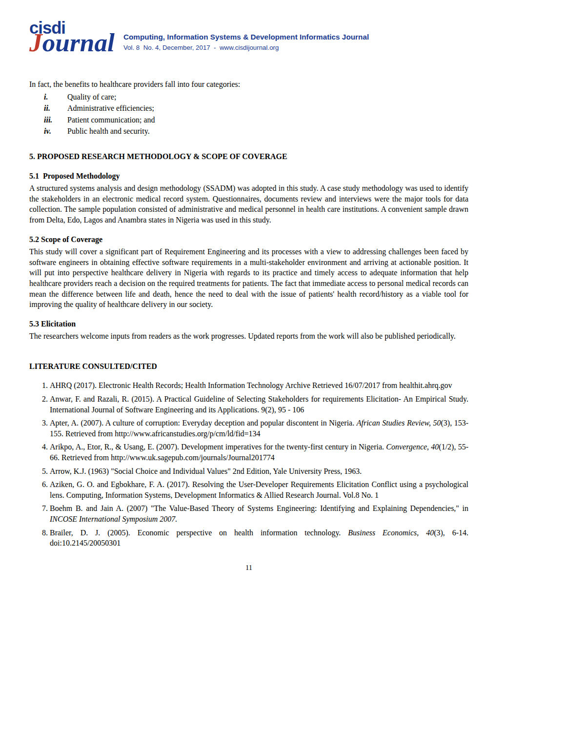cisdi Journal
Computing, Information Systems & Development Informatics Journal
Vol. 8 No. 4, December, 2017 - www.cisdijournal.org
In fact, the benefits to healthcare providers fall into four categories:
i. Quality of care;
ii. Administrative efficiencies;
iii. Patient communication; and
iv. Public health and security.
5. PROPOSED RESEARCH METHODOLOGY & SCOPE OF COVERAGE
5.1 Proposed Methodology
A structured systems analysis and design methodology (SSADM) was adopted in this study. A case study methodology was used to identify the stakeholders in an electronic medical record system. Questionnaires, documents review and interviews were the major tools for data collection. The sample population consisted of administrative and medical personnel in health care institutions. A convenient sample drawn from Delta, Edo, Lagos and Anambra states in Nigeria was used in this study.
5.2 Scope of Coverage
This study will cover a significant part of Requirement Engineering and its processes with a view to addressing challenges been faced by software engineers in obtaining effective software requirements in a multi-stakeholder environment and arriving at actionable position. It will put into perspective healthcare delivery in Nigeria with regards to its practice and timely access to adequate information that help healthcare providers reach a decision on the required treatments for patients. The fact that immediate access to personal medical records can mean the difference between life and death, hence the need to deal with the issue of patients' health record/history as a viable tool for improving the quality of healthcare delivery in our society.
5.3 Elicitation
The researchers welcome inputs from readers as the work progresses. Updated reports from the work will also be published periodically.
LITERATURE CONSULTED/CITED
AHRQ (2017). Electronic Health Records; Health Information Technology Archive Retrieved 16/07/2017 from healthit.ahrq.gov
Anwar, F. and Razali, R. (2015). A Practical Guideline of Selecting Stakeholders for requirements Elicitation- An Empirical Study. International Journal of Software Engineering and its Applications. 9(2), 95 - 106
Apter, A. (2007). A culture of corruption: Everyday deception and popular discontent in Nigeria. African Studies Review, 50(3), 153-155. Retrieved from http://www.africanstudies.org/p/cm/ld/fid=134
Arikpo, A., Etor, R., & Usang, E. (2007). Development imperatives for the twenty-first century in Nigeria. Convergence, 40(1/2), 55-66. Retrieved from http://www.uk.sagepub.com/journals/Journal201774
Arrow, K.J. (1963) "Social Choice and Individual Values" 2nd Edition, Yale University Press, 1963.
Aziken, G. O. and Egbokhare, F. A. (2017). Resolving the User-Developer Requirements Elicitation Conflict using a psychological lens. Computing, Information Systems, Development Informatics & Allied Research Journal. Vol.8 No. 1
Boehm B. and Jain A. (2007) "The Value-Based Theory of Systems Engineering: Identifying and Explaining Dependencies," in INCOSE International Symposium 2007.
Brailer, D. J. (2005). Economic perspective on health information technology. Business Economics, 40(3), 6-14. doi:10.2145/20050301
11